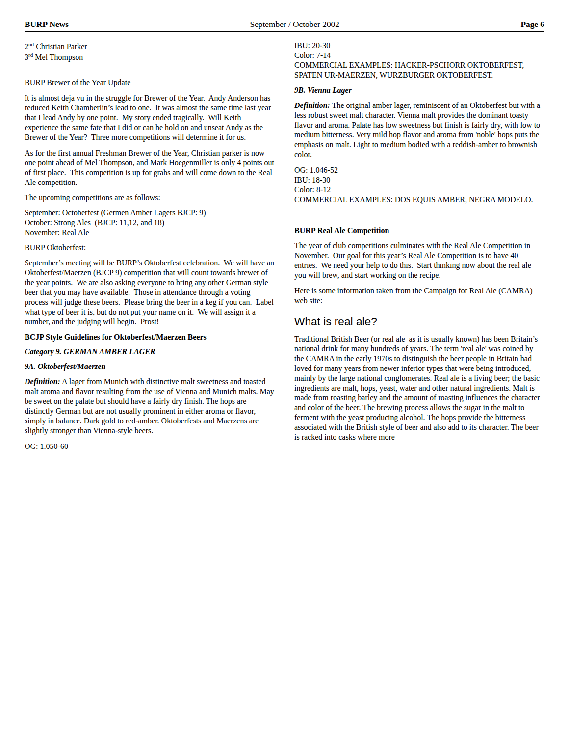BURP News
September / October 2002
Page 6
2nd Christian Parker
3rd Mel Thompson
BURP Brewer of the Year Update
It is almost deja vu in the struggle for Brewer of the Year. Andy Anderson has reduced Keith Chamberlin’s lead to one. It was almost the same time last year that I lead Andy by one point. My story ended tragically. Will Keith experience the same fate that I did or can he hold on and unseat Andy as the Brewer of the Year? Three more competitions will determine it for us.
As for the first annual Freshman Brewer of the Year, Christian parker is now one point ahead of Mel Thompson, and Mark Hoegenmiller is only 4 points out of first place. This competition is up for grabs and will come down to the Real Ale competition.
The upcoming competitions are as follows:
September: Octoberfest (Germen Amber Lagers BJCP: 9)
October: Strong Ales (BJCP: 11,12, and 18)
November: Real Ale
BURP Oktoberfest:
September’s meeting will be BURP’s Oktoberfest celebration. We will have an Oktoberfest/Maerzen (BJCP 9) competition that will count towards brewer of the year points. We are also asking everyone to bring any other German style beer that you may have available. Those in attendance through a voting process will judge these beers. Please bring the beer in a keg if you can. Label what type of beer it is, but do not put your name on it. We will assign it a number, and the judging will begin. Prost!
BCJP Style Guidelines for Oktoberfest/Maerzen Beers
Category 9. GERMAN AMBER LAGER
9A. Oktoberfest/Maerzen
Definition: A lager from Munich with distinctive malt sweetness and toasted malt aroma and flavor resulting from the use of Vienna and Munich malts. May be sweet on the palate but should have a fairly dry finish. The hops are distinctly German but are not usually prominent in either aroma or flavor, simply in balance. Dark gold to red-amber. Oktoberfests and Maerzens are slightly stronger than Vienna-style beers.
OG: 1.050-60
IBU: 20-30
Color: 7-14
COMMERCIAL EXAMPLES: HACKER-PSCHORR OKTOBERFEST, SPATEN UR-MAERZEN, WURZBURGER OKTOBERFEST.
9B. Vienna Lager
Definition: The original amber lager, reminiscent of an Oktoberfest but with a less robust sweet malt character. Vienna malt provides the dominant toasty flavor and aroma. Palate has low sweetness but finish is fairly dry, with low to medium bitterness. Very mild hop flavor and aroma from 'noble' hops puts the emphasis on malt. Light to medium bodied with a reddish-amber to brownish color.
OG: 1.046-52
IBU: 18-30
Color: 8-12
COMMERCIAL EXAMPLES: DOS EQUIS AMBER, NEGRA MODELO.
BURP Real Ale Competition
The year of club competitions culminates with the Real Ale Competition in November. Our goal for this year’s Real Ale Competition is to have 40 entries. We need your help to do this. Start thinking now about the real ale you will brew, and start working on the recipe.
Here is some information taken from the Campaign for Real Ale (CAMRA) web site:
What is real ale?
Traditional British Beer (or real ale as it is usually known) has been Britain’s national drink for many hundreds of years. The term 'real ale' was coined by the CAMRA in the early 1970s to distinguish the beer people in Britain had loved for many years from newer inferior types that were being introduced, mainly by the large national conglomerates. Real ale is a living beer; the basic ingredients are malt, hops, yeast, water and other natural ingredients. Malt is made from roasting barley and the amount of roasting influences the character and color of the beer. The brewing process allows the sugar in the malt to ferment with the yeast producing alcohol. The hops provide the bitterness associated with the British style of beer and also add to its character. The beer is racked into casks where more